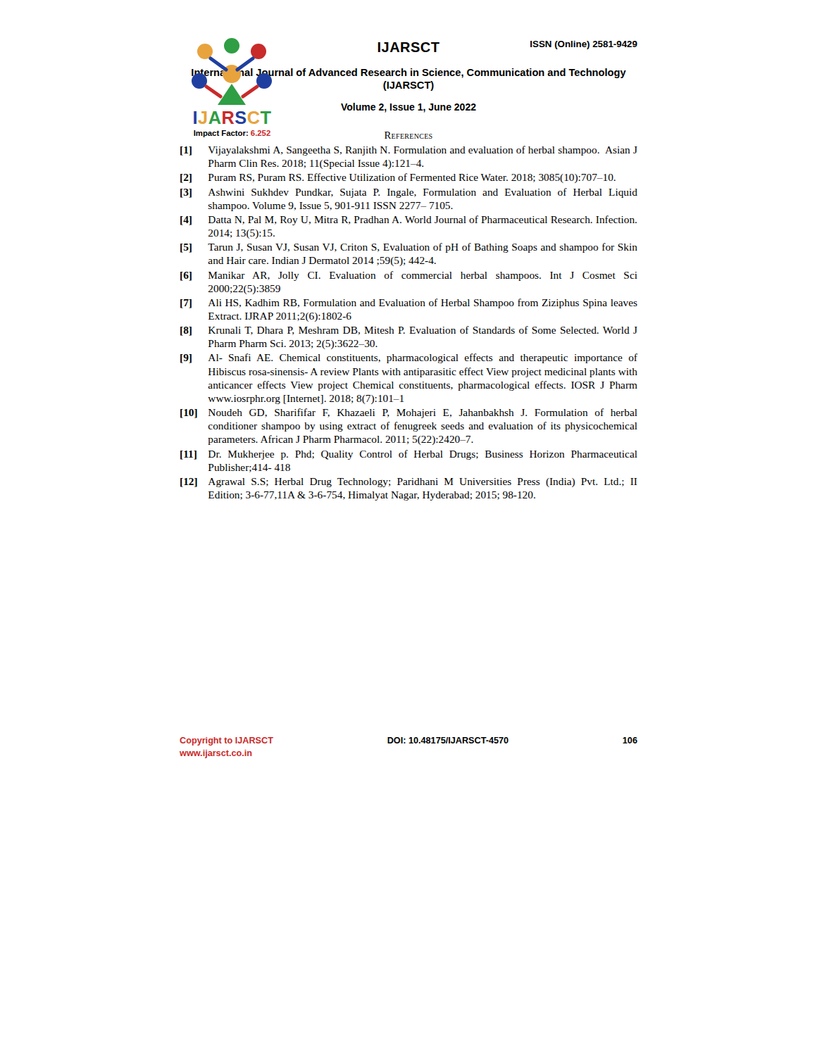IJARSCT
Impact Factor: 6.252
ISSN (Online) 2581-9429
IJARSCT
International Journal of Advanced Research in Science, Communication and Technology (IJARSCT)
Volume 2, Issue 1, June 2022
References
[1] Vijayalakshmi A, Sangeetha S, Ranjith N. Formulation and evaluation of herbal shampoo. Asian J Pharm Clin Res. 2018; 11(Special Issue 4):121–4.
[2] Puram RS, Puram RS. Effective Utilization of Fermented Rice Water. 2018; 3085(10):707–10.
[3] Ashwini Sukhdev Pundkar, Sujata P. Ingale, Formulation and Evaluation of Herbal Liquid shampoo. Volume 9, Issue 5, 901-911 ISSN 2277– 7105.
[4] Datta N, Pal M, Roy U, Mitra R, Pradhan A. World Journal of Pharmaceutical Research. Infection. 2014; 13(5):15.
[5] Tarun J, Susan VJ, Susan VJ, Criton S, Evaluation of pH of Bathing Soaps and shampoo for Skin and Hair care. Indian J Dermatol 2014 ;59(5); 442-4.
[6] Manikar AR, Jolly CI. Evaluation of commercial herbal shampoos. Int J Cosmet Sci 2000;22(5):3859
[7] Ali HS, Kadhim RB, Formulation and Evaluation of Herbal Shampoo from Ziziphus Spina leaves Extract. IJRAP 2011;2(6):1802-6
[8] Krunali T, Dhara P, Meshram DB, Mitesh P. Evaluation of Standards of Some Selected. World J Pharm Pharm Sci. 2013; 2(5):3622–30.
[9] Al- Snafi AE. Chemical constituents, pharmacological effects and therapeutic importance of Hibiscus rosa-sinensis- A review Plants with antiparasitic effect View project medicinal plants with anticancer effects View project Chemical constituents, pharmacological effects. IOSR J Pharm www.iosrphr.org [Internet]. 2018; 8(7):101–1
[10] Noudeh GD, Sharififar F, Khazaeli P, Mohajeri E, Jahanbakhsh J. Formulation of herbal conditioner shampoo by using extract of fenugreek seeds and evaluation of its physicochemical parameters. African J Pharm Pharmacol. 2011; 5(22):2420–7.
[11] Dr. Mukherjee p. Phd; Quality Control of Herbal Drugs; Business Horizon Pharmaceutical Publisher;414- 418
[12] Agrawal S.S; Herbal Drug Technology; Paridhani M Universities Press (India) Pvt. Ltd.; II Edition; 3-6-77,11A & 3-6-754, Himalyat Nagar, Hyderabad; 2015; 98-120.
Copyright to IJARSCT www.ijarsct.co.in
DOI: 10.48175/IJARSCT-4570
106